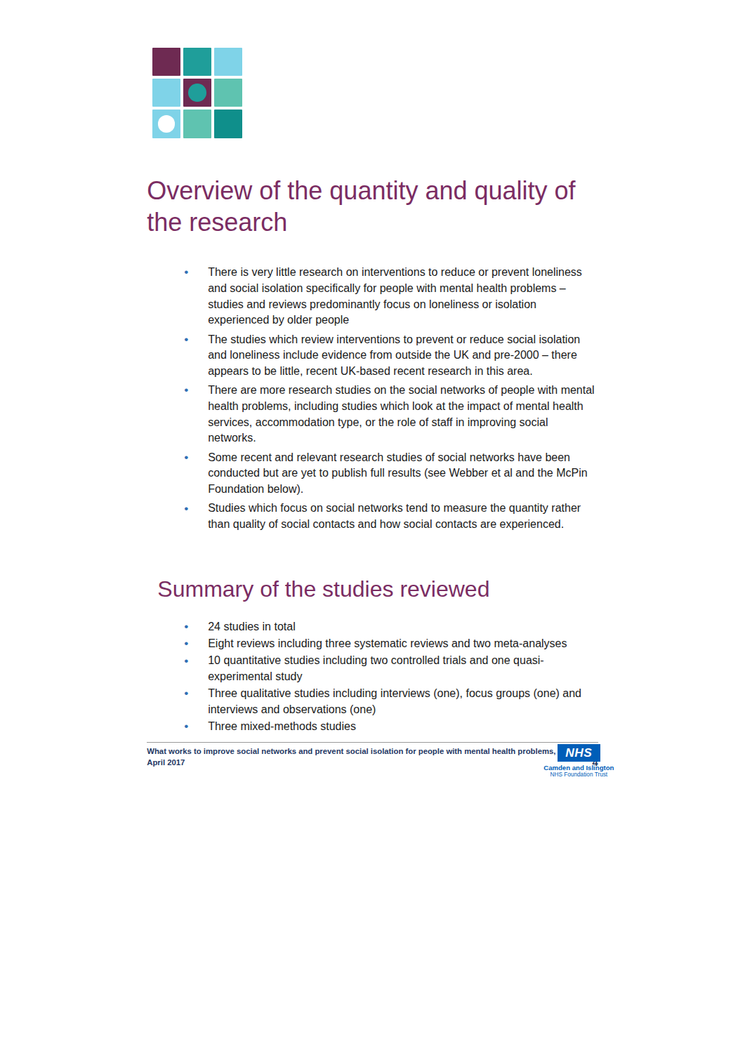Overview of the quantity and quality of the research
There is very little research on interventions to reduce or prevent loneliness and social isolation specifically for people with mental health problems – studies and reviews predominantly focus on loneliness or isolation experienced by older people
The studies which review interventions to prevent or reduce social isolation and loneliness include evidence from outside the UK and pre-2000 – there appears to be little, recent UK-based recent research in this area.
There are more research studies on the social networks of people with mental health problems, including studies which look at the impact of mental health services, accommodation type, or the role of staff in improving social networks.
Some recent and relevant research studies of social networks have been conducted but are yet to publish full results (see Webber et al and the McPin Foundation below).
Studies which focus on social networks tend to measure the quantity rather than quality of social contacts and how social contacts are experienced.
Summary of the studies reviewed
24 studies in total
Eight reviews including three systematic reviews and two meta-analyses
10 quantitative studies including two controlled trials and one quasi-experimental study
Three qualitative studies including interviews (one), focus groups (one) and interviews and observations (one)
Three mixed-methods studies
What works to improve social networks and prevent social isolation for people with mental health problems, NDTi,
April 2017
4
NHS
Camden and Islington NHS Foundation Trust